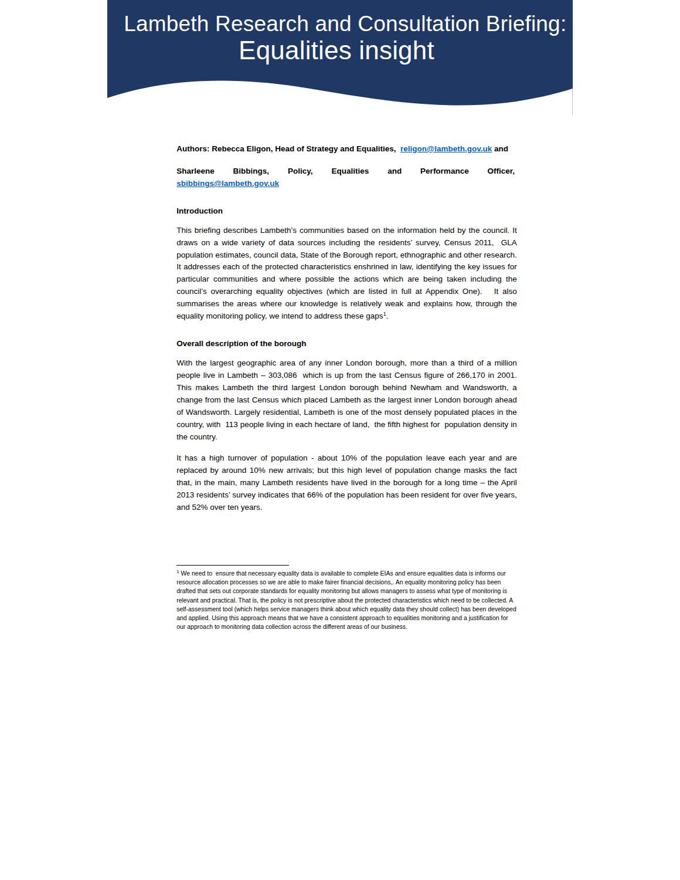Lambeth Research and Consultation Briefing: Equalities insight
July 2013
Authors: Rebecca Eligon, Head of Strategy and Equalities, religon@lambeth.gov.uk and
Sharleene Bibbings, Policy, Equalities and Performance Officer, sbibbings@lambeth.gov.uk
Introduction
This briefing describes Lambeth’s communities based on the information held by the council. It draws on a wide variety of data sources including the residents’ survey, Census 2011, GLA population estimates, council data, State of the Borough report, ethnographic and other research. It addresses each of the protected characteristics enshrined in law, identifying the key issues for particular communities and where possible the actions which are being taken including the council’s overarching equality objectives (which are listed in full at Appendix One). It also summarises the areas where our knowledge is relatively weak and explains how, through the equality monitoring policy, we intend to address these gaps1.
Overall description of the borough
With the largest geographic area of any inner London borough, more than a third of a million people live in Lambeth – 303,086 which is up from the last Census figure of 266,170 in 2001. This makes Lambeth the third largest London borough behind Newham and Wandsworth, a change from the last Census which placed Lambeth as the largest inner London borough ahead of Wandsworth. Largely residential, Lambeth is one of the most densely populated places in the country, with 113 people living in each hectare of land, the fifth highest for population density in the country.
It has a high turnover of population - about 10% of the population leave each year and are replaced by around 10% new arrivals; but this high level of population change masks the fact that, in the main, many Lambeth residents have lived in the borough for a long time – the April 2013 residents’ survey indicates that 66% of the population has been resident for over five years, and 52% over ten years.
1 We need to ensure that necessary equality data is available to complete EIAs and ensure equalities data is informs our resource allocation processes so we are able to make fairer financial decisions,. An equality monitoring policy has been drafted that sets out corporate standards for equality monitoring but allows managers to assess what type of monitoring is relevant and practical. That is, the policy is not prescriptive about the protected characteristics which need to be collected. A self-assessment tool (which helps service managers think about which equality data they should collect) has been developed and applied. Using this approach means that we have a consistent approach to equalities monitoring and a justification for our approach to monitoring data collection across the different areas of our business.